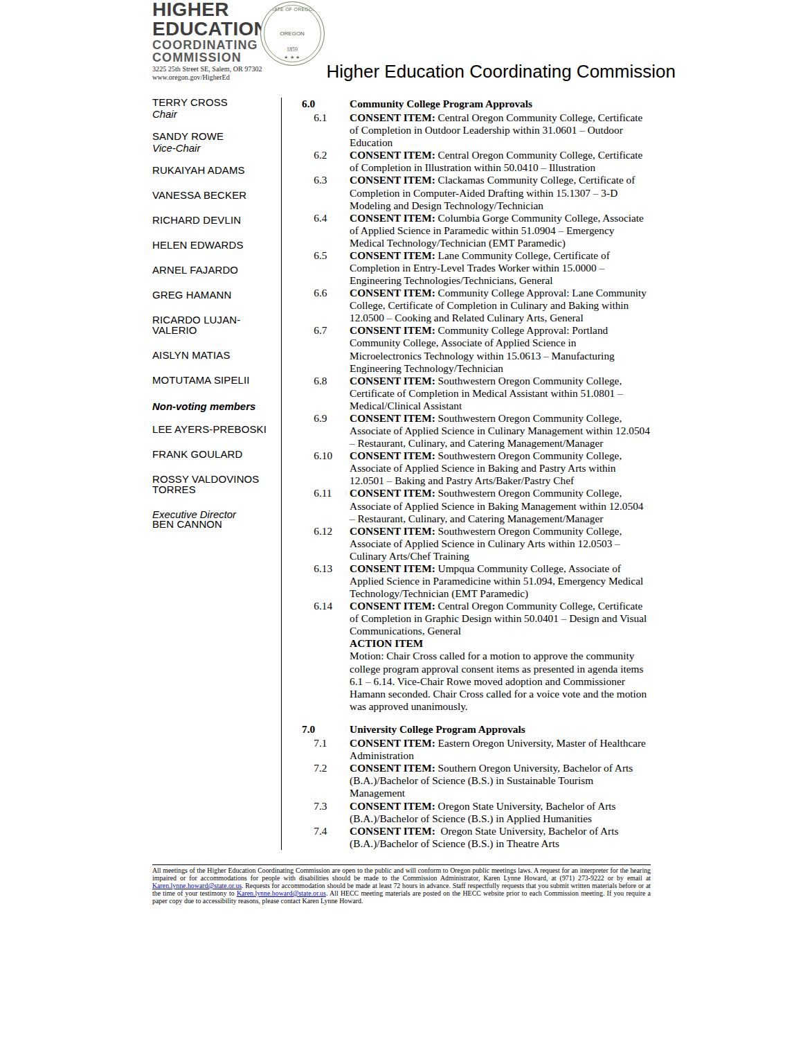HIGHER
EDUCATION
COORDINATING
COMMISSION
3225 25th Street SE, Salem, OR 97302
www.oregon.gov/HigherEd
STATE OF OREGON
OREGON
1859
★ ★ ★
Higher Education Coordinating Commission
TERRY CROSS
Chair
SANDY ROWE
Vice-Chair
RUKAIYAH ADAMS
VANESSA BECKER
RICHARD DEVLIN
HELEN EDWARDS
ARNEL FAJARDO
GREG HAMANN
RICARDO LUJAN-
VALERIO
AISLYN MATIAS
MOTUTAMA SIPELII
Non-voting members
LEE AYERS-PREBOSKI
FRANK GOULARD
ROSSY VALDOVINOS
TORRES
Executive Director
BEN CANNON
6.0
Community College Program Approvals
6.1
CONSENT ITEM: Central Oregon Community College, Certificate of Completion in Outdoor Leadership within 31.0601 – Outdoor Education
6.2
CONSENT ITEM: Central Oregon Community College, Certificate of Completion in Illustration within 50.0410 – Illustration
6.3
CONSENT ITEM: Clackamas Community College, Certificate of Completion in Computer-Aided Drafting within 15.1307 – 3-D Modeling and Design Technology/Technician
6.4
CONSENT ITEM: Columbia Gorge Community College, Associate of Applied Science in Paramedic within 51.0904 – Emergency Medical Technology/Technician (EMT Paramedic)
6.5
CONSENT ITEM: Lane Community College, Certificate of Completion in Entry-Level Trades Worker within 15.0000 – Engineering Technologies/Technicians, General
6.6
CONSENT ITEM: Community College Approval: Lane Community College, Certificate of Completion in Culinary and Baking within 12.0500 – Cooking and Related Culinary Arts, General
6.7
CONSENT ITEM: Community College Approval: Portland Community College, Associate of Applied Science in Microelectronics Technology within 15.0613 – Manufacturing Engineering Technology/Technician
6.8
CONSENT ITEM: Southwestern Oregon Community College, Certificate of Completion in Medical Assistant within 51.0801 – Medical/Clinical Assistant
6.9
CONSENT ITEM: Southwestern Oregon Community College, Associate of Applied Science in Culinary Management within 12.0504 – Restaurant, Culinary, and Catering Management/Manager
6.10
CONSENT ITEM: Southwestern Oregon Community College, Associate of Applied Science in Baking and Pastry Arts within 12.0501 – Baking and Pastry Arts/Baker/Pastry Chef
6.11
CONSENT ITEM: Southwestern Oregon Community College, Associate of Applied Science in Baking Management within 12.0504 – Restaurant, Culinary, and Catering Management/Manager
6.12
CONSENT ITEM: Southwestern Oregon Community College, Associate of Applied Science in Culinary Arts within 12.0503 – Culinary Arts/Chef Training
6.13
CONSENT ITEM: Umpqua Community College, Associate of Applied Science in Paramedicine within 51.094, Emergency Medical Technology/Technician (EMT Paramedic)
6.14
CONSENT ITEM: Central Oregon Community College, Certificate of Completion in Graphic Design within 50.0401 – Design and Visual Communications, General
ACTION ITEM
Motion: Chair Cross called for a motion to approve the community college program approval consent items as presented in agenda items 6.1 – 6.14. Vice-Chair Rowe moved adoption and Commissioner Hamann seconded. Chair Cross called for a voice vote and the motion was approved unanimously.
7.0
University College Program Approvals
7.1
CONSENT ITEM: Eastern Oregon University, Master of Healthcare Administration
7.2
CONSENT ITEM: Southern Oregon University, Bachelor of Arts (B.A.)/Bachelor of Science (B.S.) in Sustainable Tourism Management
7.3
CONSENT ITEM: Oregon State University, Bachelor of Arts (B.A.)/Bachelor of Science (B.S.) in Applied Humanities
7.4
CONSENT ITEM: Oregon State University, Bachelor of Arts (B.A.)/Bachelor of Science (B.S.) in Theatre Arts
All meetings of the Higher Education Coordinating Commission are open to the public and will conform to Oregon public meetings laws. A request for an interpreter for the hearing impaired or for accommodations for people with disabilities should be made to the Commission Administrator, Karen Lynne Howard, at (971) 273-9222 or by email at Karen.lynne.howard@state.or.us. Requests for accommodation should be made at least 72 hours in advance. Staff respectfully requests that you submit written materials before or at the time of your testimony to Karen.lynne.howard@state.or.us. All HECC meeting materials are posted on the HECC website prior to each Commission meeting. If you require a paper copy due to accessibility reasons, please contact Karen Lynne Howard.